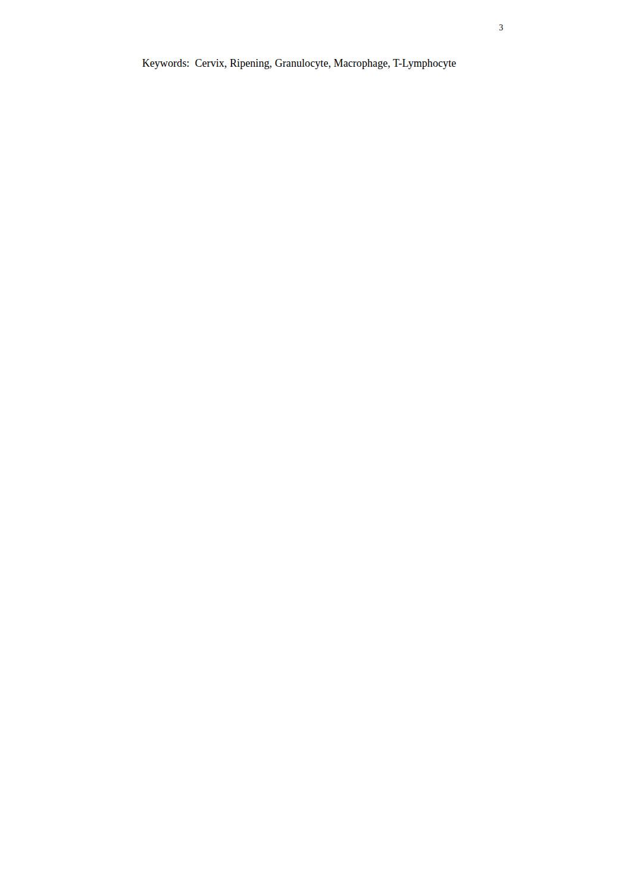3
Keywords: Cervix, Ripening, Granulocyte, Macrophage, T-Lymphocyte